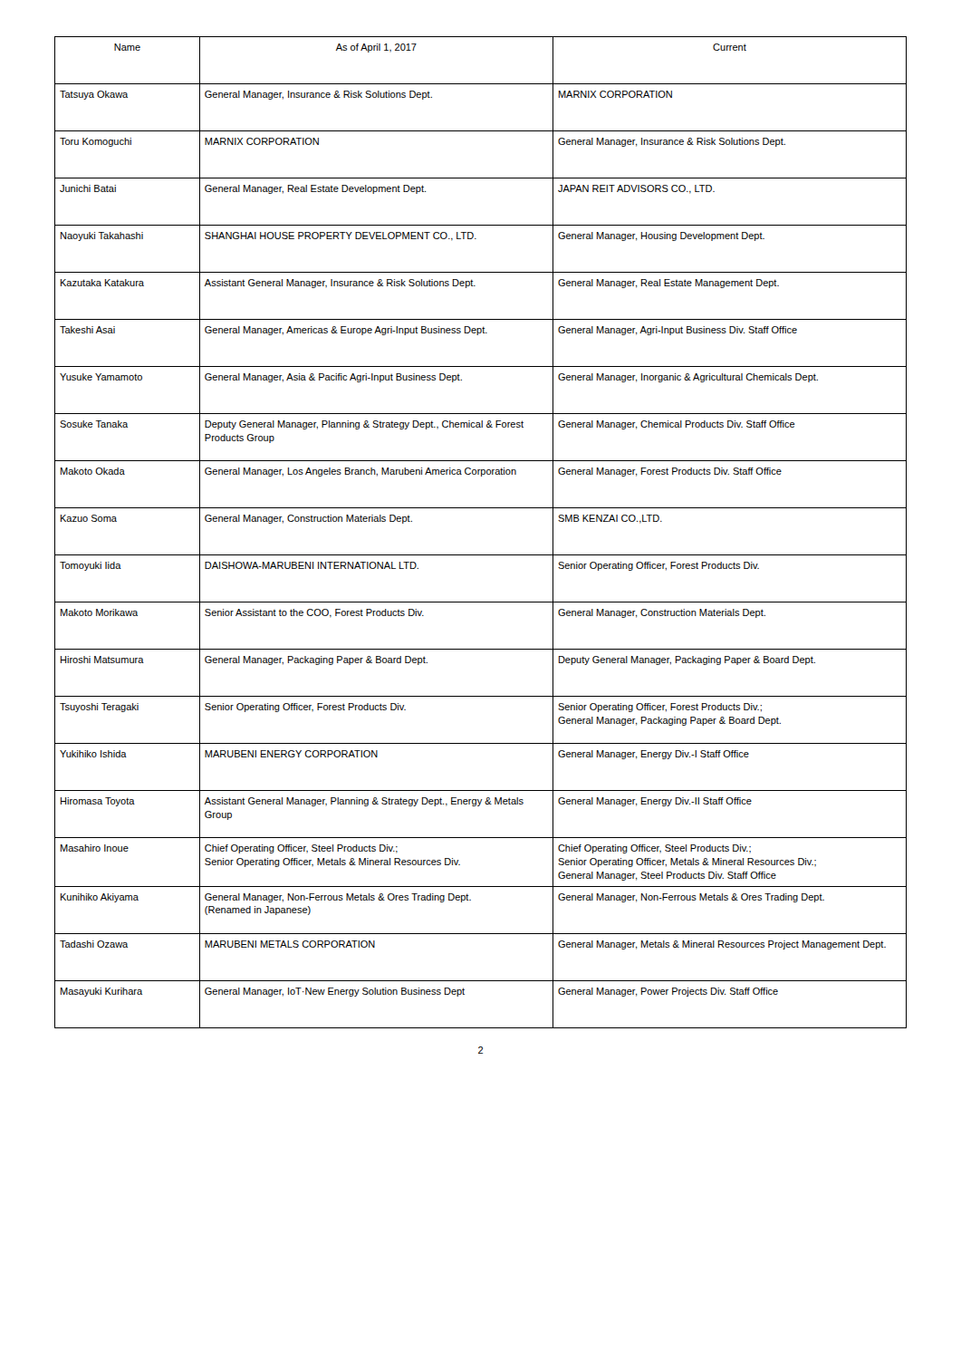| Name | As of April 1, 2017 | Current |
| --- | --- | --- |
| Tatsuya Okawa | General Manager, Insurance & Risk Solutions Dept. | MARNIX CORPORATION |
| Toru Komoguchi | MARNIX CORPORATION | General Manager, Insurance & Risk Solutions Dept. |
| Junichi Batai | General Manager, Real Estate Development Dept. | JAPAN REIT ADVISORS CO., LTD. |
| Naoyuki Takahashi | SHANGHAI HOUSE PROPERTY DEVELOPMENT CO., LTD. | General Manager, Housing Development Dept. |
| Kazutaka Katakura | Assistant General Manager, Insurance & Risk Solutions Dept. | General Manager, Real Estate Management Dept. |
| Takeshi Asai | General Manager, Americas & Europe Agri-Input Business Dept. | General Manager, Agri-Input Business Div. Staff Office |
| Yusuke Yamamoto | General Manager, Asia & Pacific Agri-Input Business Dept. | General Manager, Inorganic & Agricultural Chemicals Dept. |
| Sosuke Tanaka | Deputy General Manager, Planning & Strategy Dept., Chemical & Forest Products Group | General Manager, Chemical Products Div. Staff Office |
| Makoto Okada | General Manager, Los Angeles Branch, Marubeni America Corporation | General Manager, Forest Products Div. Staff Office |
| Kazuo Soma | General Manager, Construction Materials Dept. | SMB KENZAI CO.,LTD. |
| Tomoyuki Iida | DAISHOWA-MARUBENI INTERNATIONAL LTD. | Senior Operating Officer, Forest Products Div. |
| Makoto Morikawa | Senior Assistant to the COO, Forest Products Div. | General Manager, Construction Materials Dept. |
| Hiroshi Matsumura | General Manager, Packaging Paper & Board Dept. | Deputy General Manager, Packaging Paper & Board Dept. |
| Tsuyoshi Teragaki | Senior Operating Officer, Forest Products Div. | Senior Operating Officer, Forest Products Div.; General Manager, Packaging Paper & Board Dept. |
| Yukihiko Ishida | MARUBENI ENERGY CORPORATION | General Manager, Energy Div.-I Staff Office |
| Hiromasa Toyota | Assistant General Manager, Planning & Strategy Dept., Energy & Metals Group | General Manager, Energy Div.-II Staff Office |
| Masahiro Inoue | Chief Operating Officer, Steel Products Div.; Senior Operating Officer, Metals & Mineral Resources Div. | Chief Operating Officer, Steel Products Div.; Senior Operating Officer, Metals & Mineral Resources Div.; General Manager, Steel Products Div. Staff Office |
| Kunihiko Akiyama | General Manager, Non-Ferrous Metals & Ores Trading Dept. (Renamed in Japanese) | General Manager, Non-Ferrous Metals & Ores Trading Dept. |
| Tadashi Ozawa | MARUBENI METALS CORPORATION | General Manager, Metals & Mineral Resources Project Management Dept. |
| Masayuki Kurihara | General Manager, IoT·New Energy Solution Business Dept | General Manager, Power Projects Div. Staff Office |
2